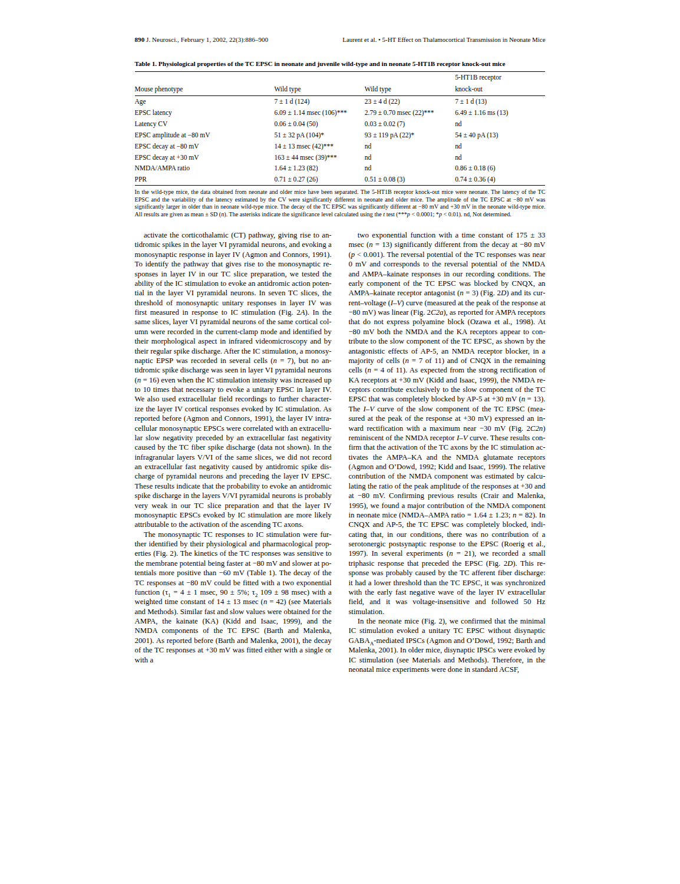890 J. Neurosci., February 1, 2002, 22(3):886–900
Laurent et al. • 5-HT Effect on Thalamocortical Transmission in Neonate Mice
Table 1. Physiological properties of the TC EPSC in neonate and juvenile wild-type and in neonate 5-HT1B receptor knock-out mice
| | | | 5-HT1B receptor |
| --- | --- | --- | --- |
| Mouse phenotype | Wild type | Wild type | knock-out |
| Age | 7 ± 1 d (124) | 23 ± 4 d (22) | 7 ± 1 d (13) |
| EPSC latency | 6.09 ± 1.14 msec (106)*** | 2.79 ± 0.70 msec (22)*** | 6.49 ± 1.16 ms (13) |
| Latency CV | 0.06 ± 0.04 (50) | 0.03 ± 0.02 (7) | nd |
| EPSC amplitude at −80 mV | 51 ± 32 pA (104)* | 93 ± 119 pA (22)* | 54 ± 40 pA (13) |
| EPSC decay at −80 mV | 14 ± 13 msec (42)*** | nd | nd |
| EPSC decay at +30 mV | 163 ± 44 msec (39)*** | nd | nd |
| NMDA/AMPA ratio | 1.64 ± 1.23 (82) | nd | 0.86 ± 0.18 (6) |
| PPR | 0.71 ± 0.27 (26) | 0.51 ± 0.08 (3) | 0.74 ± 0.36 (4) |
In the wild-type mice, the data obtained from neonate and older mice have been separated. The 5-HT1B receptor knock-out mice were neonate. The latency of the TC EPSC and the variability of the latency estimated by the CV were significantly different in neonate and older mice. The amplitude of the TC EPSC at −80 mV was significantly larger in older than in neonate wild-type mice. The decay of the TC EPSC was significantly different at −80 mV and +30 mV in the neonate wild-type mice. All results are given as mean ± SD (n). The asterisks indicate the significance level calculated using the t test (***p < 0.0001; *p < 0.01). nd, Not determined.
activate the corticothalamic (CT) pathway, giving rise to antidromic spikes in the layer VI pyramidal neurons, and evoking a monosynaptic response in layer IV (Agmon and Connors, 1991). To identify the pathway that gives rise to the monosynaptic responses in layer IV in our TC slice preparation, we tested the ability of the IC stimulation to evoke an antidromic action potential in the layer VI pyramidal neurons. In seven TC slices, the threshold of monosynaptic unitary responses in layer IV was first measured in response to IC stimulation (Fig. 2A). In the same slices, layer VI pyramidal neurons of the same cortical column were recorded in the current-clamp mode and identified by their morphological aspect in infrared videomicroscopy and by their regular spike discharge. After the IC stimulation, a monosynaptic EPSP was recorded in several cells (n = 7), but no antidromic spike discharge was seen in layer VI pyramidal neurons (n = 16) even when the IC stimulation intensity was increased up to 10 times that necessary to evoke a unitary EPSC in layer IV. We also used extracellular field recordings to further characterize the layer IV cortical responses evoked by IC stimulation. As reported before (Agmon and Connors, 1991), the layer IV intracellular monosynaptic EPSCs were correlated with an extracellular slow negativity preceded by an extracellular fast negativity caused by the TC fiber spike discharge (data not shown). In the infragranular layers V/VI of the same slices, we did not record an extracellular fast negativity caused by antidromic spike discharge of pyramidal neurons and preceding the layer IV EPSC. These results indicate that the probability to evoke an antidromic spike discharge in the layers V/VI pyramidal neurons is probably very weak in our TC slice preparation and that the layer IV monosynaptic EPSCs evoked by IC stimulation are more likely attributable to the activation of the ascending TC axons.
The monosynaptic TC responses to IC stimulation were further identified by their physiological and pharmacological properties (Fig. 2). The kinetics of the TC responses was sensitive to the membrane potential being faster at −80 mV and slower at potentials more positive than −60 mV (Table 1). The decay of the TC responses at −80 mV could be fitted with a two exponential function (τ1 = 4 ± 1 msec, 90 ± 5%; τ2 109 ± 98 msec) with a weighted time constant of 14 ± 13 msec (n = 42) (see Materials and Methods). Similar fast and slow values were obtained for the AMPA, the kainate (KA) (Kidd and Isaac, 1999), and the NMDA components of the TC EPSC (Barth and Malenka, 2001). As reported before (Barth and Malenka, 2001), the decay of the TC responses at +30 mV was fitted either with a single or with a
two exponential function with a time constant of 175 ± 33 msec (n = 13) significantly different from the decay at −80 mV (p < 0.001). The reversal potential of the TC responses was near 0 mV and corresponds to the reversal potential of the NMDA and AMPA–kainate responses in our recording conditions. The early component of the TC EPSC was blocked by CNQX, an AMPA–kainate receptor antagonist (n = 3) (Fig. 2D) and its current–voltage (I–V) curve (measured at the peak of the response at −80 mV) was linear (Fig. 2C2a), as reported for AMPA receptors that do not express polyamine block (Ozawa et al., 1998). At −80 mV both the NMDA and the KA receptors appear to contribute to the slow component of the TC EPSC, as shown by the antagonistic effects of AP-5, an NMDA receptor blocker, in a majority of cells (n = 7 of 11) and of CNQX in the remaining cells (n = 4 of 11). As expected from the strong rectification of KA receptors at +30 mV (Kidd and Isaac, 1999), the NMDA receptors contribute exclusively to the slow component of the TC EPSC that was completely blocked by AP-5 at +30 mV (n = 13). The I–V curve of the slow component of the TC EPSC (measured at the peak of the response at +30 mV) expressed an inward rectification with a maximum near −30 mV (Fig. 2C2n) reminiscent of the NMDA receptor I–V curve. These results confirm that the activation of the TC axons by the IC stimulation activates the AMPA–KA and the NMDA glutamate receptors (Agmon and O’Dowd, 1992; Kidd and Isaac, 1999). The relative contribution of the NMDA component was estimated by calculating the ratio of the peak amplitude of the responses at +30 and at −80 mV. Confirming previous results (Crair and Malenka, 1995), we found a major contribution of the NMDA component in neonate mice (NMDA–AMPA ratio = 1.64 ± 1.23; n = 82). In CNQX and AP-5, the TC EPSC was completely blocked, indicating that, in our conditions, there was no contribution of a serotonergic postsynaptic response to the EPSC (Roerig et al., 1997). In several experiments (n = 21), we recorded a small triphasic response that preceded the EPSC (Fig. 2D). This response was probably caused by the TC afferent fiber discharge: it had a lower threshold than the TC EPSC, it was synchronized with the early fast negative wave of the layer IV extracellular field, and it was voltage-insensitive and followed 50 Hz stimulation.
In the neonate mice (Fig. 2), we confirmed that the minimal IC stimulation evoked a unitary TC EPSC without disynaptic GABAA-mediated IPSCs (Agmon and O’Dowd, 1992; Barth and Malenka, 2001). In older mice, disynaptic IPSCs were evoked by IC stimulation (see Materials and Methods). Therefore, in the neonatal mice experiments were done in standard ACSF,